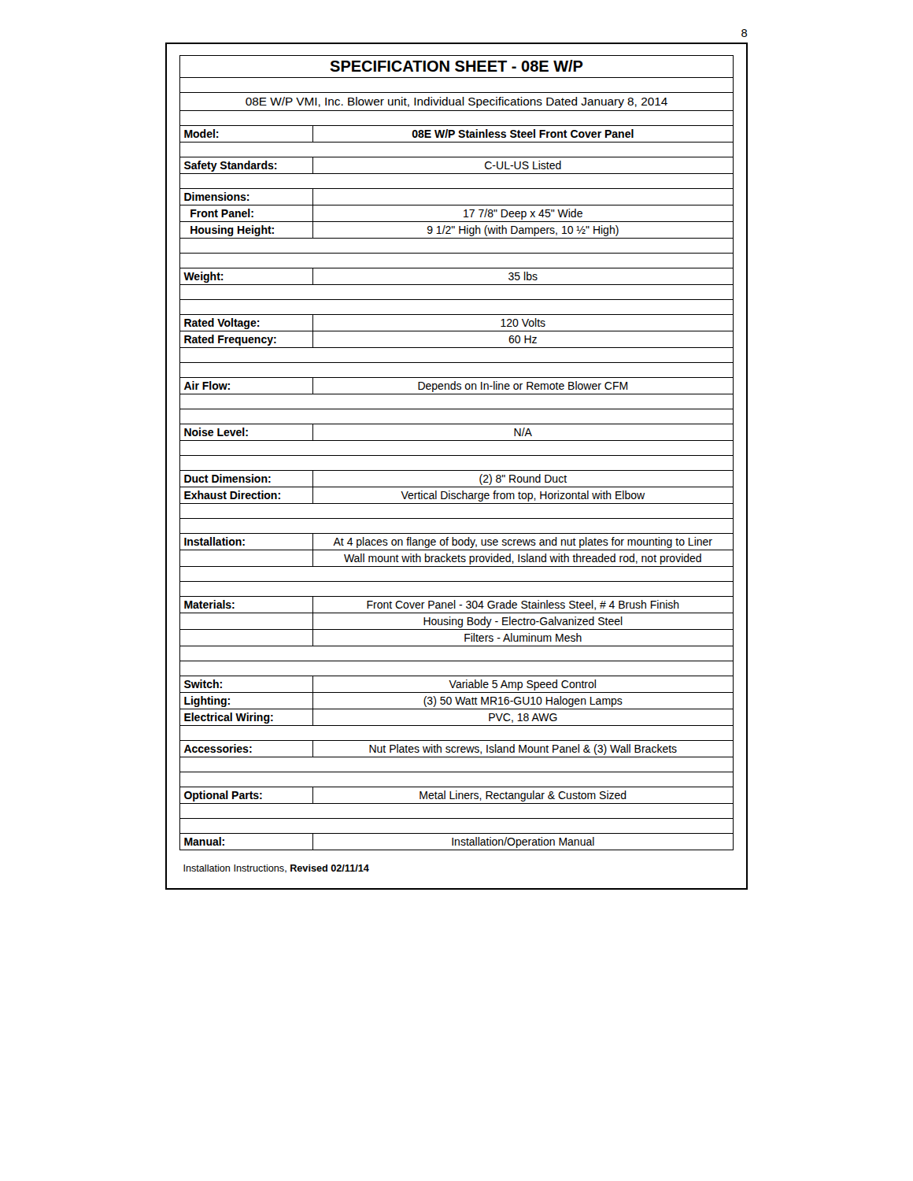8
| SPECIFICATION SHEET - 08E W/P |
| 08E W/P VMI, Inc. Blower unit, Individual Specifications Dated January 8, 2014 |
| Model: | 08E W/P Stainless Steel Front Cover Panel |
| Safety Standards: | C-UL-US Listed |
| Dimensions: | |
| Front Panel: | 17 7/8" Deep x 45" Wide |
| Housing Height: | 9 1/2" High (with Dampers, 10 ½" High) |
| Weight: | 35 lbs |
| Rated Voltage: | 120 Volts |
| Rated Frequency: | 60 Hz |
| Air Flow: | Depends on In-line or Remote Blower CFM |
| Noise Level: | N/A |
| Duct Dimension: | (2) 8" Round Duct |
| Exhaust Direction: | Vertical Discharge from top, Horizontal with Elbow |
| Installation: | At 4 places on flange of body, use screws and nut plates for mounting to Liner |
| | Wall mount with brackets provided, Island with threaded rod, not provided |
| Materials: | Front Cover Panel - 304 Grade Stainless Steel, # 4 Brush Finish |
| | Housing Body - Electro-Galvanized Steel |
| | Filters - Aluminum Mesh |
| Switch: | Variable 5 Amp Speed Control |
| Lighting: | (3) 50 Watt MR16-GU10 Halogen Lamps |
| Electrical Wiring: | PVC, 18 AWG |
| Accessories: | Nut Plates with screws, Island Mount Panel & (3) Wall Brackets |
| Optional Parts: | Metal Liners, Rectangular & Custom Sized |
| Manual: | Installation/Operation Manual |
Installation Instructions, Revised 02/11/14